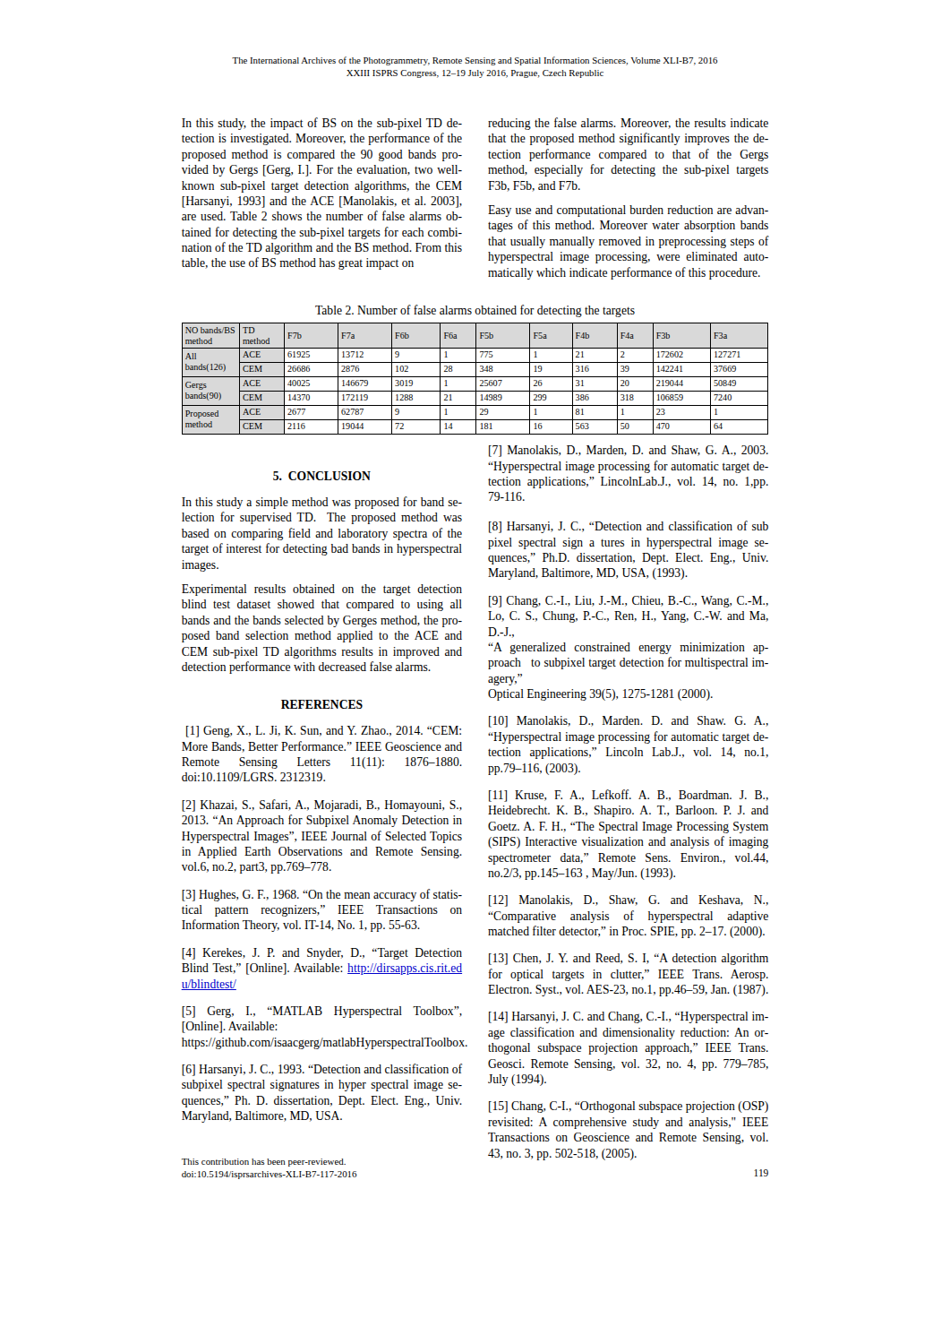The International Archives of the Photogrammetry, Remote Sensing and Spatial Information Sciences, Volume XLI-B7, 2016
XXIII ISPRS Congress, 12–19 July 2016, Prague, Czech Republic
In this study, the impact of BS on the sub-pixel TD detection is investigated. Moreover, the performance of the proposed method is compared the 90 good bands provided by Gergs [Gerg, I.]. For the evaluation, two well-known sub-pixel target detection algorithms, the CEM [Harsanyi, 1993] and the ACE [Manolakis, et al. 2003], are used. Table 2 shows the number of false alarms obtained for detecting the sub-pixel targets for each combination of the TD algorithm and the BS method. From this table, the use of BS method has great impact on
reducing the false alarms. Moreover, the results indicate that the proposed method significantly improves the detection performance compared to that of the Gergs method, especially for detecting the sub-pixel targets F3b, F5b, and F7b.
Easy use and computational burden reduction are advantages of this method. Moreover water absorption bands that usually manually removed in preprocessing steps of hyperspectral image processing, were eliminated automatically which indicate performance of this procedure.
Table 2. Number of false alarms obtained for detecting the targets
| NO bands/BS method | TD method | F7b | F7a | F6b | F6a | F5b | F5a | F4b | F4a | F3b | F3a |
| --- | --- | --- | --- | --- | --- | --- | --- | --- | --- | --- | --- |
| All bands(126) | ACE | 61925 | 13712 | 9 | 1 | 775 | 1 | 21 | 2 | 172602 | 127271 |
| CEM | 26686 | 2876 | 102 | 28 | 348 | 19 | 316 | 39 | 142241 | 37669 |
| Gergs bands(90) | ACE | 40025 | 146679 | 3019 | 1 | 25607 | 26 | 31 | 20 | 219044 | 50849 |
| CEM | 14370 | 172119 | 1288 | 21 | 14989 | 299 | 386 | 318 | 106859 | 7240 |
| Proposed method | ACE | 2677 | 62787 | 9 | 1 | 29 | 1 | 81 | 1 | 23 | 1 |
| CEM | 2116 | 19044 | 72 | 14 | 181 | 16 | 563 | 50 | 470 | 64 |
5. CONCLUSION
In this study a simple method was proposed for band selection for supervised TD. The proposed method was based on comparing field and laboratory spectra of the target of interest for detecting bad bands in hyperspectral images.
Experimental results obtained on the target detection blind test dataset showed that compared to using all bands and the bands selected by Gerges method, the proposed band selection method applied to the ACE and CEM sub-pixel TD algorithms results in improved and detection performance with decreased false alarms.
REFERENCES
[1] Geng, X., L. Ji, K. Sun, and Y. Zhao., 2014. “CEM: More Bands, Better Performance.” IEEE Geoscience and Remote Sensing Letters 11(11): 1876–1880. doi:10.1109/LGRS. 2312319.
[2] Khazai, S., Safari, A., Mojaradi, B., Homayouni, S., 2013. “An Approach for Subpixel Anomaly Detection in Hyperspectral Images”, IEEE Journal of Selected Topics in Applied Earth Observations and Remote Sensing. vol.6, no.2, part3, pp.769–778.
[3] Hughes, G. F., 1968. “On the mean accuracy of statistical pattern recognizers,” IEEE Transactions on Information Theory, vol. IT-14, No. 1, pp. 55-63.
[4] Kerekes, J. P. and Snyder, D., “Target Detection Blind Test,” [Online]. Available: http://dirsapps.cis.rit.edu/blindtest/
[5] Gerg, I., “MATLAB Hyperspectral Toolbox”, [Online]. Available:
https://github.com/isaacgerg/matlabHyperspectralToolbox.
[6] Harsanyi, J. C., 1993. “Detection and classification of subpixel spectral signatures in hyper spectral image sequences,” Ph. D. dissertation, Dept. Elect. Eng., Univ. Maryland, Baltimore, MD, USA.
[7] Manolakis, D., Marden, D. and Shaw, G. A., 2003. “Hyperspectral image processing for automatic target detection applications,” LincolnLab.J., vol. 14, no. 1,pp. 79-116.
[8] Harsanyi, J. C., “Detection and classification of sub pixel spectral sign a tures in hyperspectral image sequences,” Ph.D. dissertation, Dept. Elect. Eng., Univ. Maryland, Baltimore, MD, USA, (1993).
[9] Chang, C.-I., Liu, J.-M., Chieu, B.-C., Wang, C.-M., Lo, C. S., Chung, P.-C., Ren, H., Yang, C.-W. and Ma, D.-J.,
“A generalized constrained energy minimization approach to subpixel target detection for multispectral imagery,”
Optical Engineering 39(5), 1275-1281 (2000).
[10] Manolakis, D., Marden. D. and Shaw. G. A., “Hyperspectral image processing for automatic target detection applications,” Lincoln Lab.J., vol. 14, no.1, pp.79–116, (2003).
[11] Kruse, F. A., Lefkoff. A. B., Boardman. J. B., Heidebrecht. K. B., Shapiro. A. T., Barloon. P. J. and Goetz. A. F. H., “The Spectral Image Processing System (SIPS) Interactive visualization and analysis of imaging spectrometer data,” Remote Sens. Environ., vol.44, no.2/3, pp.145–163 , May/Jun. (1993).
[12] Manolakis, D., Shaw, G. and Keshava, N., “Comparative analysis of hyperspectral adaptive matched filter detector,” in Proc. SPIE, pp. 2–17. (2000).
[13] Chen, J. Y. and Reed, S. I, “A detection algorithm for optical targets in clutter,” IEEE Trans. Aerosp. Electron. Syst., vol. AES-23, no.1, pp.46–59, Jan. (1987).
[14] Harsanyi, J. C. and Chang, C.-I., “Hyperspectral image classification and dimensionality reduction: An orthogonal subspace projection approach,” IEEE Trans. Geosci. Remote Sensing, vol. 32, no. 4, pp. 779–785, July (1994).
[15] Chang, C-I., “Orthogonal subspace projection (OSP) revisited: A comprehensive study and analysis," IEEE Transactions on Geoscience and Remote Sensing, vol. 43, no. 3, pp. 502-518, (2005).
This contribution has been peer-reviewed.
doi:10.5194/isprsarchives-XLI-B7-117-2016
119